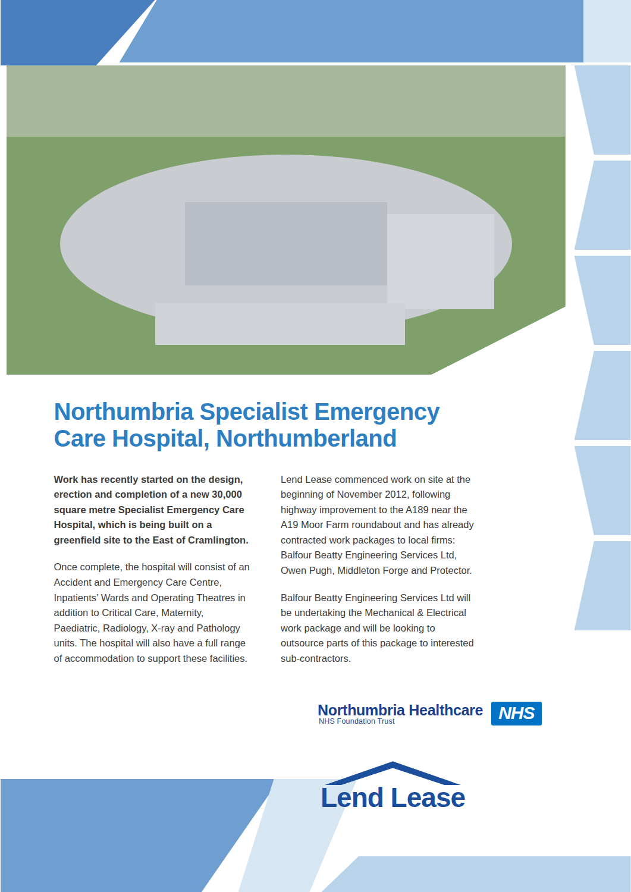Northumbria Specialist Emergency
Care Hospital, Northumberland
Work has recently started on the design, erection and completion of a new 30,000 square metre Specialist Emergency Care Hospital, which is being built on a greenfield site to the East of Cramlington.
Once complete, the hospital will consist of an Accident and Emergency Care Centre, Inpatients’ Wards and Operating Theatres in addition to Critical Care, Maternity, Paediatric, Radiology, X-ray and Pathology units. The hospital will also have a full range of accommodation to support these facilities.
Lend Lease commenced work on site at the beginning of November 2012, following highway improvement to the A189 near the A19 Moor Farm roundabout and has already contracted work packages to local firms: Balfour Beatty Engineering Services Ltd, Owen Pugh, Middleton Forge and Protector.
Balfour Beatty Engineering Services Ltd will be undertaking the Mechanical & Electrical work package and will be looking to outsource parts of this package to interested sub-contractors.
Northumbria Healthcare
NHS Foundation Trust
NHS
Lend Lease